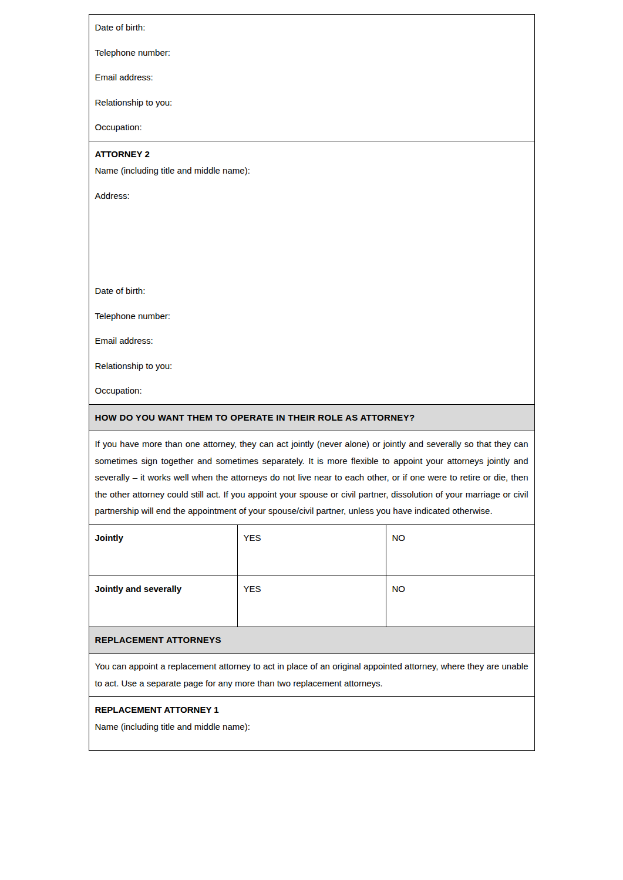| Date of birth: Telephone number: Email address: Relationship to you: Occupation: |
| ATTORNEY 2 Name (including title and middle name): Address: Date of birth: Telephone number: Email address: Relationship to you: Occupation: |
| HOW DO YOU WANT THEM TO OPERATE IN THEIR ROLE AS ATTORNEY? |
| If you have more than one attorney, they can act jointly (never alone) or jointly and severally so that they can sometimes sign together and sometimes separately. It is more flexible to appoint your attorneys jointly and severally – it works well when the attorneys do not live near to each other, or if one were to retire or die, then the other attorney could still act. If you appoint your spouse or civil partner, dissolution of your marriage or civil partnership will end the appointment of your spouse/civil partner, unless you have indicated otherwise. |
| Jointly | YES | NO |
| Jointly and severally | YES | NO |
| REPLACEMENT ATTORNEYS |
| You can appoint a replacement attorney to act in place of an original appointed attorney, where they are unable to act. Use a separate page for any more than two replacement attorneys. |
| REPLACEMENT ATTORNEY 1 Name (including title and middle name): |